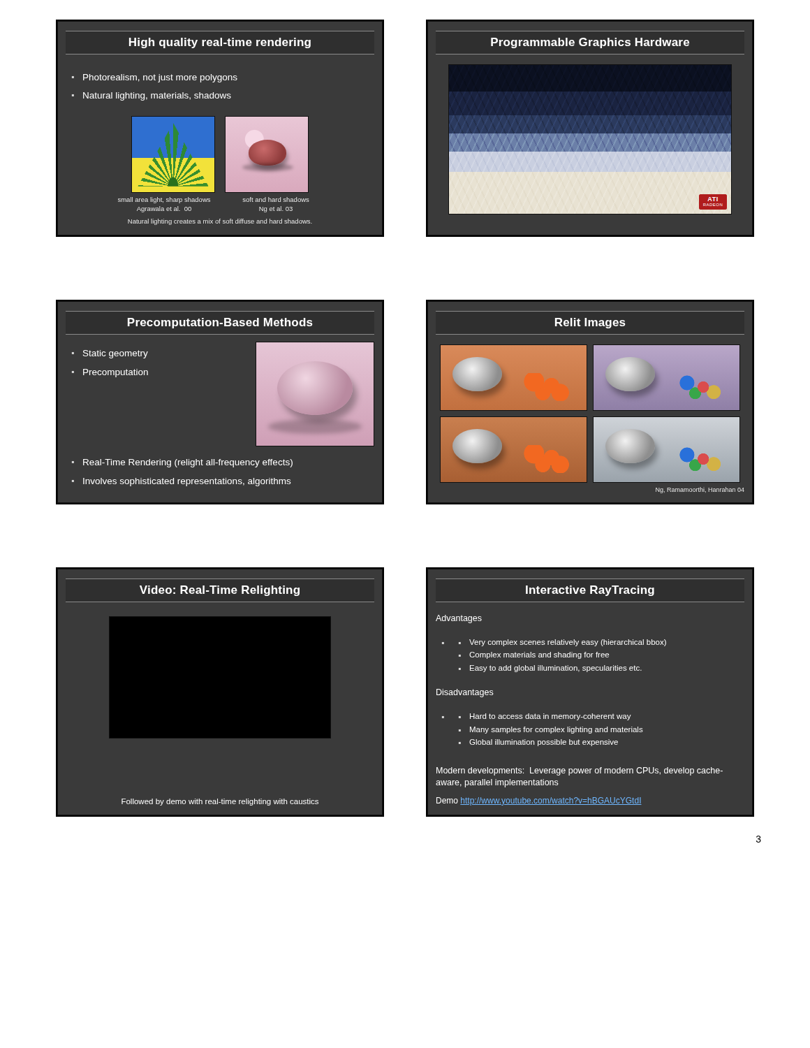High quality real-time rendering
Photorealism, not just more polygons
Natural lighting, materials, shadows
small area light, sharp shadows
Agrawala et al. 00
soft and hard shadows
Ng et al. 03
Natural lighting creates a mix of soft diffuse and hard shadows.
Programmable Graphics Hardware
ATI
RADEON
Precomputation-Based Methods
Static geometry
Precomputation
Real-Time Rendering (relight all-frequency effects)
Involves sophisticated representations, algorithms
Relit Images
Ng, Ramamoorthi, Hanrahan 04
Video: Real-Time Relighting
Followed by demo with real-time relighting with caustics
Interactive RayTracing
Advantages
Very complex scenes relatively easy (hierarchical bbox)
Complex materials and shading for free
Easy to add global illumination, specularities etc.
Disadvantages
Hard to access data in memory-coherent way
Many samples for complex lighting and materials
Global illumination possible but expensive
Modern developments: Leverage power of modern CPUs, develop cache-aware, parallel implementations
Demo http://www.youtube.com/watch?v=hBGAUcYGtdI
3